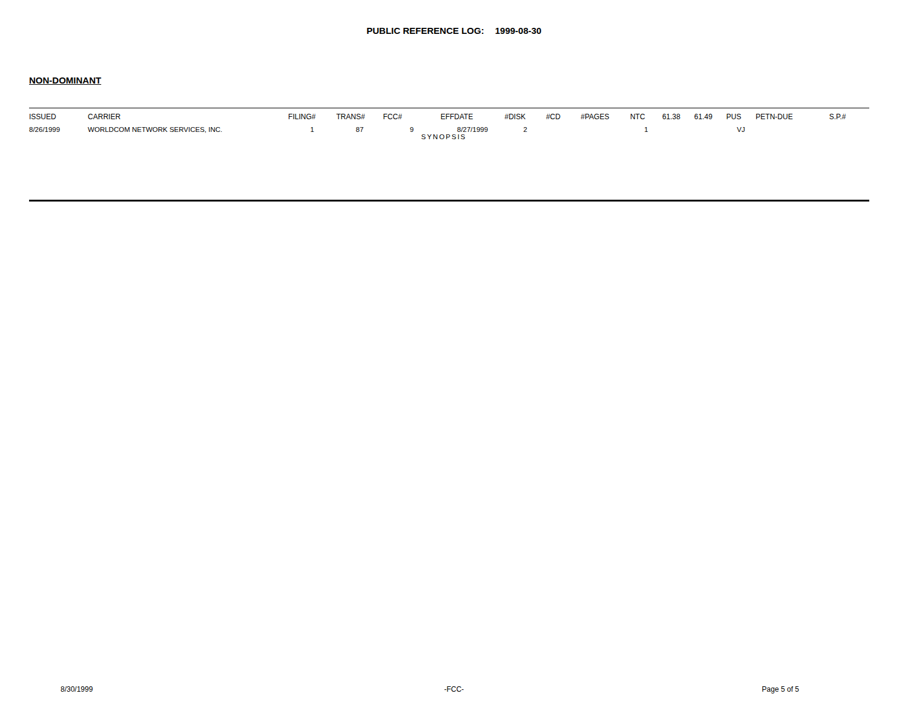PUBLIC REFERENCE LOG:1999-08-30
NON-DOMINANT
| ISSUED | CARRIER | FILING# | TRANS# | FCC# | EFFDATE | #DISK | #CD | #PAGES | NTC | 61.38 | 61.49 | PUS | PETN-DUE | S.P.# |
| --- | --- | --- | --- | --- | --- | --- | --- | --- | --- | --- | --- | --- | --- | --- |
| 8/26/1999 | WORLDCOM NETWORK SERVICES, INC. | 1 | 87 | 9 | 8/27/1999 | 2 | | | 1 | | | VJ | | |
| | | | | SYNOPSIS | | | | | | | | | |
8/30/1999 -FCC- Page 5 of 5